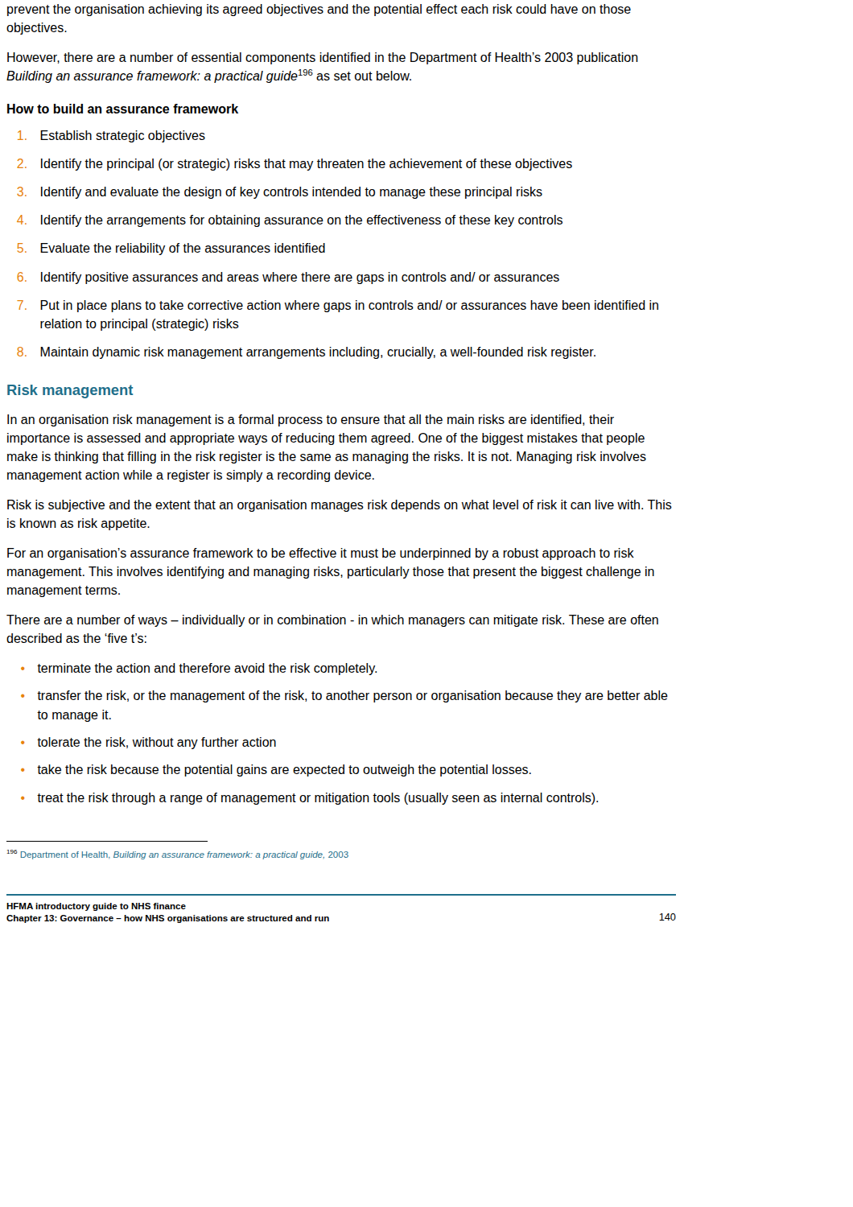prevent the organisation achieving its agreed objectives and the potential effect each risk could have on those objectives.
However, there are a number of essential components identified in the Department of Health’s 2003 publication Building an assurance framework: a practical guide196 as set out below.
How to build an assurance framework
Establish strategic objectives
Identify the principal (or strategic) risks that may threaten the achievement of these objectives
Identify and evaluate the design of key controls intended to manage these principal risks
Identify the arrangements for obtaining assurance on the effectiveness of these key controls
Evaluate the reliability of the assurances identified
Identify positive assurances and areas where there are gaps in controls and/ or assurances
Put in place plans to take corrective action where gaps in controls and/ or assurances have been identified in relation to principal (strategic) risks
Maintain dynamic risk management arrangements including, crucially, a well-founded risk register.
Risk management
In an organisation risk management is a formal process to ensure that all the main risks are identified, their importance is assessed and appropriate ways of reducing them agreed. One of the biggest mistakes that people make is thinking that filling in the risk register is the same as managing the risks. It is not. Managing risk involves management action while a register is simply a recording device.
Risk is subjective and the extent that an organisation manages risk depends on what level of risk it can live with. This is known as risk appetite.
For an organisation’s assurance framework to be effective it must be underpinned by a robust approach to risk management. This involves identifying and managing risks, particularly those that present the biggest challenge in management terms.
There are a number of ways – individually or in combination - in which managers can mitigate risk. These are often described as the ‘five t’s:
terminate the action and therefore avoid the risk completely.
transfer the risk, or the management of the risk, to another person or organisation because they are better able to manage it.
tolerate the risk, without any further action
take the risk because the potential gains are expected to outweigh the potential losses.
treat the risk through a range of management or mitigation tools (usually seen as internal controls).
196 Department of Health, Building an assurance framework: a practical guide, 2003
HFMA introductory guide to NHS finance
Chapter 13: Governance – how NHS organisations are structured and run
140